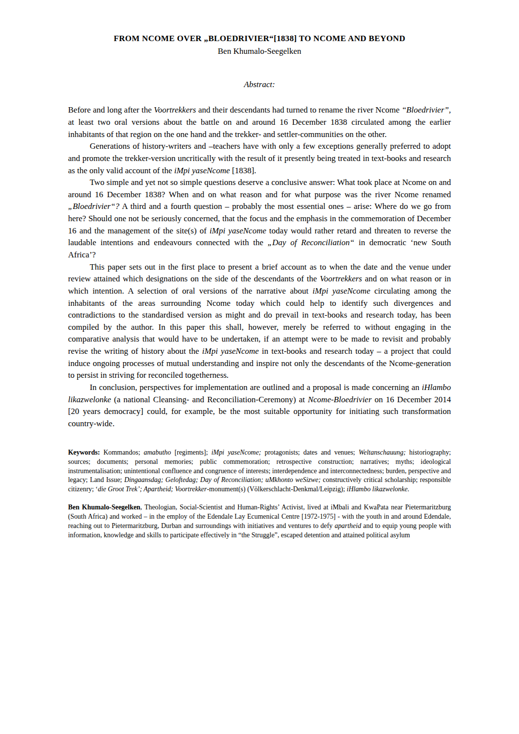From Ncome over „Bloedrivier“[1838] to Ncome and Beyond
Ben Khumalo-Seegelken
Abstract:
Before and long after the Voortrekkers and their descendants had turned to rename the river Ncome “Bloedrivier”, at least two oral versions about the battle on and around 16 December 1838 circulated among the earlier inhabitants of that region on the one hand and the trekker- and settler-communities on the other.
Generations of history-writers and –teachers have with only a few exceptions generally preferred to adopt and promote the trekker-version uncritically with the result of it presently being treated in text-books and research as the only valid account of the iMpi yaseNcome [1838].
Two simple and yet not so simple questions deserve a conclusive answer: What took place at Ncome on and around 16 December 1838? When and on what reason and for what purpose was the river Ncome renamed „Bloedrivier“? A third and a fourth question – probably the most essential ones – arise: Where do we go from here? Should one not be seriously concerned, that the focus and the emphasis in the commemoration of December 16 and the management of the site(s) of iMpi yaseNcome today would rather retard and threaten to reverse the laudable intentions and endeavours connected with the „Day of Reconciliation“ in democratic ‘new South Africa’?
This paper sets out in the first place to present a brief account as to when the date and the venue under review attained which designations on the side of the descendants of the Voortrekkers and on what reason or in which intention. A selection of oral versions of the narrative about iMpi yaseNcome circulating among the inhabitants of the areas surrounding Ncome today which could help to identify such divergences and contradictions to the standardised version as might and do prevail in text-books and research today, has been compiled by the author. In this paper this shall, however, merely be referred to without engaging in the comparative analysis that would have to be undertaken, if an attempt were to be made to revisit and probably revise the writing of history about the iMpi yaseNcome in text-books and research today – a project that could induce ongoing processes of mutual understanding and inspire not only the descendants of the Ncome-generation to persist in striving for reconciled togetherness.
In conclusion, perspectives for implementation are outlined and a proposal is made concerning an iHlambo likazwelonke (a national Cleansing- and Reconciliation-Ceremony) at Ncome-Bloedrivier on 16 December 2014 [20 years democracy] could, for example, be the most suitable opportunity for initiating such transformation country-wide.
Keywords: Kommandos; amabutho [regiments]; iMpi yaseNcome; protagonists; dates and venues; Weltanschauung; historiography; sources; documents; personal memories; public commemoration; retrospective construction; narratives; myths; ideological instrumentalisation; unintentional confluence and congruence of interests; interdependence and interconnectedness; burden, perspective and legacy; Land Issue; Dingaansdag; Geloftedag; Day of Reconciliation; uMkhonto weSizwe; constructively critical scholarship; responsible citizenry; ‘die Groot Trek’; Apartheid; Voortrekker-monument(s) (Völkerschlacht-Denkmal/Leipzig); iHlambo likazwelonke.
Ben Khumalo-Seegelken, Theologian, Social-Scientist and Human-Rights’ Activist, lived at iMbali and KwaPata near Pietermaritzburg (South Africa) and worked – in the employ of the Edendale Lay Ecumenical Centre [1972-1975] - with the youth in and around Edendale, reaching out to Pietermaritzburg, Durban and surroundings with initiatives and ventures to defy apartheid and to equip young people with information, knowledge and skills to participate effectively in “the Struggle”, escaped detention and attained political asylum